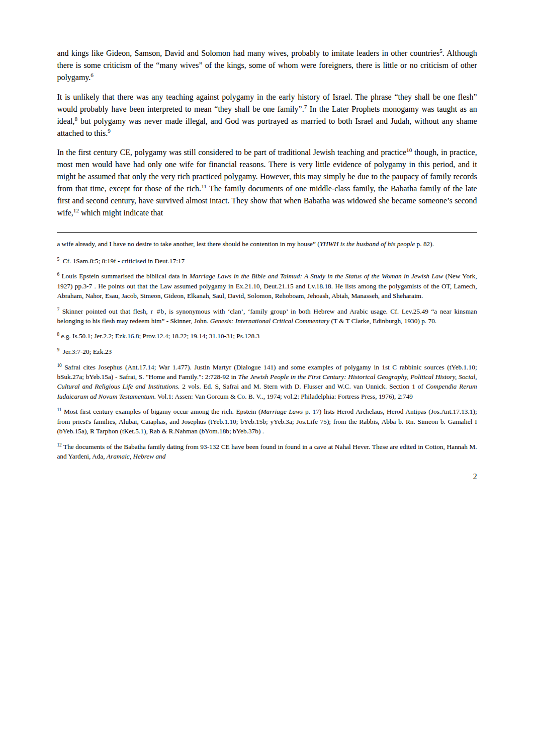and kings like Gideon, Samson, David and Solomon had many wives, probably to imitate leaders in other countries5. Although there is some criticism of the “many wives” of the kings, some of whom were foreigners, there is little or no criticism of other polygamy.6
It is unlikely that there was any teaching against polygamy in the early history of Israel. The phrase “they shall be one flesh” would probably have been interpreted to mean “they shall be one family”.7 In the Later Prophets monogamy was taught as an ideal,8 but polygamy was never made illegal, and God was portrayed as married to both Israel and Judah, without any shame attached to this.9
In the first century CE, polygamy was still considered to be part of traditional Jewish teaching and practice10 though, in practice, most men would have had only one wife for financial reasons. There is very little evidence of polygamy in this period, and it might be assumed that only the very rich practiced polygamy. However, this may simply be due to the paupacy of family records from that time, except for those of the rich.11 The family documents of one middle-class family, the Babatha family of the late first and second century, have survived almost intact. They show that when Babatha was widowed she became someone’s second wife,12 which might indicate that
a wife already, and I have no desire to take another, lest there should be contention in my house” (YHWH is the husband of his people p. 82).
5 Cf. 1Sam.8:5; 8:19f - criticised in Deut.17:17
6 Louis Epstein summarised the biblical data in Marriage Laws in the Bible and Talmud: A Study in the Status of the Woman in Jewish Law (New York, 1927) pp.3-7 . He points out that the Law assumed polygamy in Ex.21.10, Deut.21.15 and Lv.18.18. He lists among the polygamists of the OT, Lamech, Abraham, Nahor, Esau, Jacob, Simeon, Gideon, Elkanah, Saul, David, Solomon, Rehoboam, Jehoash, Abiah, Manasseh, and Sheharaim.
7 Skinner pointed out that flesh, r #b, is synonymous with ‘clan’, ‘family group’ in both Hebrew and Arabic usage. Cf. Lev.25.49 “a near kinsman belonging to his flesh may redeem him” - Skinner, John. Genesis: International Critical Commentary (T & T Clarke, Edinburgh, 1930) p. 70.
8 e.g. Is.50.1; Jer.2.2; Ezk.16.8; Prov.12.4; 18.22; 19.14; 31.10-31; Ps.128.3
9 Jer.3:7-20; Ezk.23
10 Safrai cites Josephus (Ant.17.14; War 1.477). Justin Martyr (Dialogue 141) and some examples of polygamy in 1st C rabbinic sources (tYeb.1.10; bSuk.27a; bYeb.15a) - Safrai, S. "Home and Family.": 2:728-92 in The Jewish People in the First Century: Historical Geography, Political History, Social, Cultural and Religious Life and Institutions. 2 vols. Ed. S, Safrai and M. Stern with D. Flusser and W.C. van Unnick. Section 1 of Compendia Rerum Iudaicarum ad Novum Testamentum. Vol.1: Assen: Van Gorcum & Co. B. V.., 1974; vol.2: Philadelphia: Fortress Press, 1976), 2:749
11 Most first century examples of bigamy occur among the rich. Epstein (Marriage Laws p. 17) lists Herod Archelaus, Herod Antipas (Jos.Ant.17.13.1); from priest's families, Alubai, Caiaphas, and Josephus (tYeb.1.10; bYeb.15b; yYeb.3a; Jos.Life 75); from the Rabbis, Abba b. Rn. Simeon b. Gamaliel I (bYeb.15a), R Tarphon (tKet.5.1), Rab & R.Nahman (bYom.18b; bYeb.37b) .
12 The documents of the Babatha family dating from 93-132 CE have been found in found in a cave at Nahal Hever. These are edited in Cotton, Hannah M. and Yardeni, Ada, Aramaic, Hebrew and
2